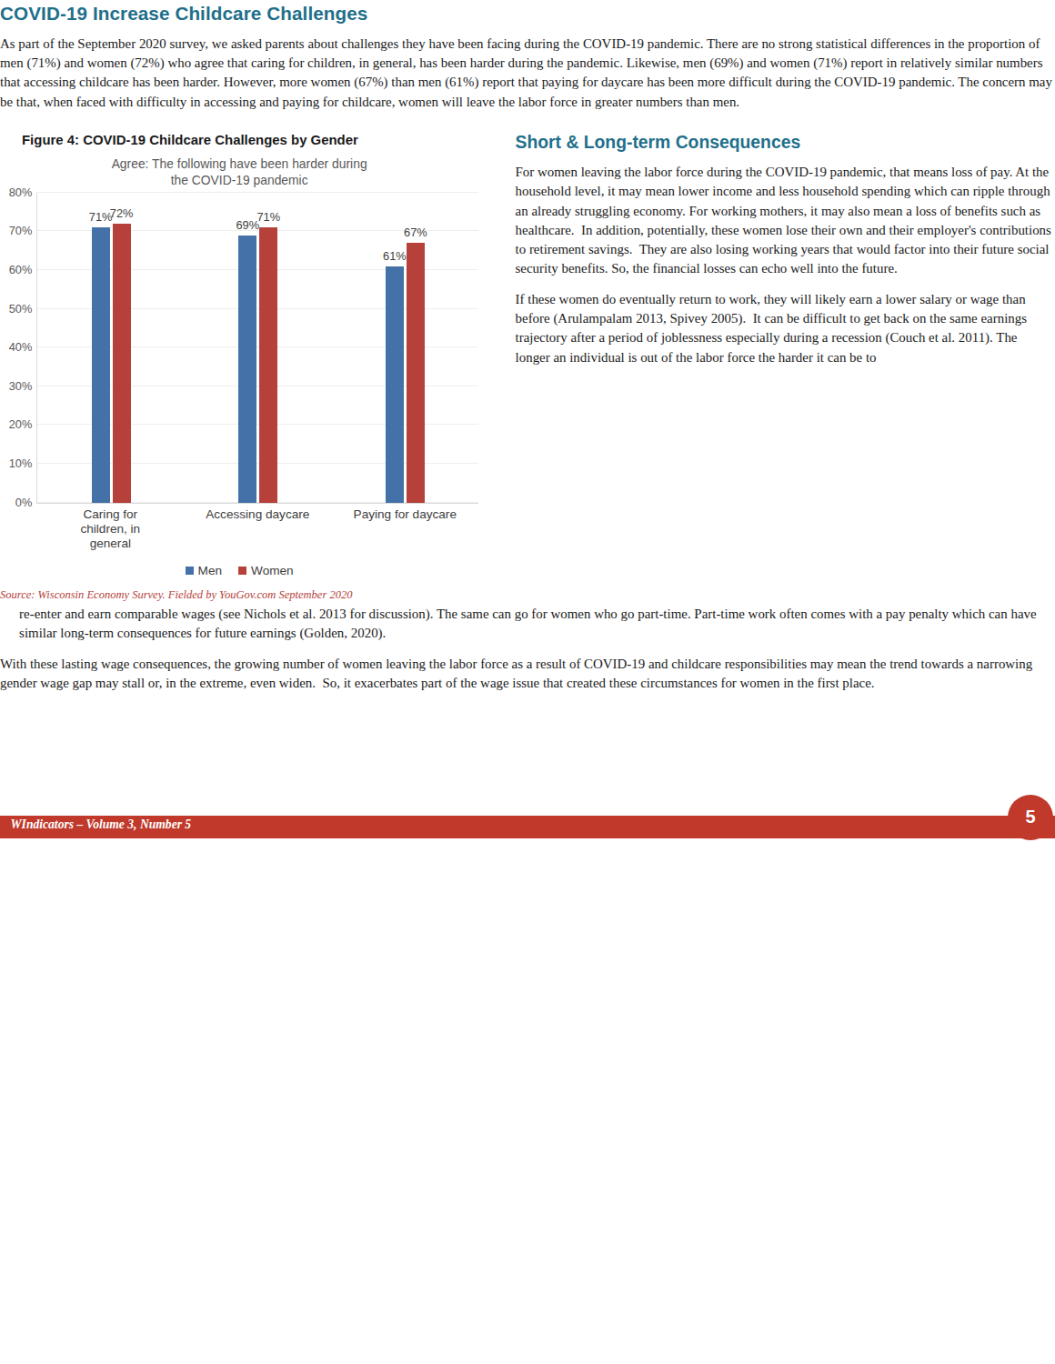COVID-19 Increase Childcare Challenges
As part of the September 2020 survey, we asked parents about challenges they have been facing during the COVID-19 pandemic. There are no strong statistical differences in the proportion of men (71%) and women (72%) who agree that caring for children, in general, has been harder during the pandemic. Likewise, men (69%) and women (71%) report in relatively similar numbers that accessing childcare has been harder. However, more women (67%) than men (61%) report that paying for daycare has been more difficult during the COVID-19 pandemic. The concern may be that, when faced with difficulty in accessing and paying for childcare, women will leave the labor force in greater numbers than men.
Figure 4: COVID-19 Childcare Challenges by Gender
Agree: The following have been harder during
the COVID-19 pandemic
80%
70%
60%
50%
40%
30%
20%
10%
0%
71%
72%
69%
71%
61%
67%
Caring for
children, in
general
Accessing daycare
Paying for daycare
Men
Women
Source: Wisconsin Economy Survey. Fielded by YouGov.com September 2020
Short & Long-term Consequences
For women leaving the labor force during the COVID-19 pandemic, that means loss of pay. At the household level, it may mean lower income and less household spending which can ripple through an already struggling economy. For working mothers, it may also mean a loss of benefits such as healthcare. In addition, potentially, these women lose their own and their employer's contributions to retirement savings. They are also losing working years that would factor into their future social security benefits. So, the financial losses can echo well into the future.
If these women do eventually return to work, they will likely earn a lower salary or wage than before (Arulampalam 2013, Spivey 2005). It can be difficult to get back on the same earnings trajectory after a period of joblessness especially during a recession (Couch et al. 2011). The longer an individual is out of the labor force the harder it can be to
re-enter and earn comparable wages (see Nichols et al. 2013 for discussion). The same can go for women who go part-time. Part-time work often comes with a pay penalty which can have similar long-term consequences for future earnings (Golden, 2020).
With these lasting wage consequences, the growing number of women leaving the labor force as a result of COVID-19 and childcare responsibilities may mean the trend towards a narrowing gender wage gap may stall or, in the extreme, even widen. So, it exacerbates part of the wage issue that created these circumstances for women in the first place.
WIndicators – Volume 3, Number 5
5